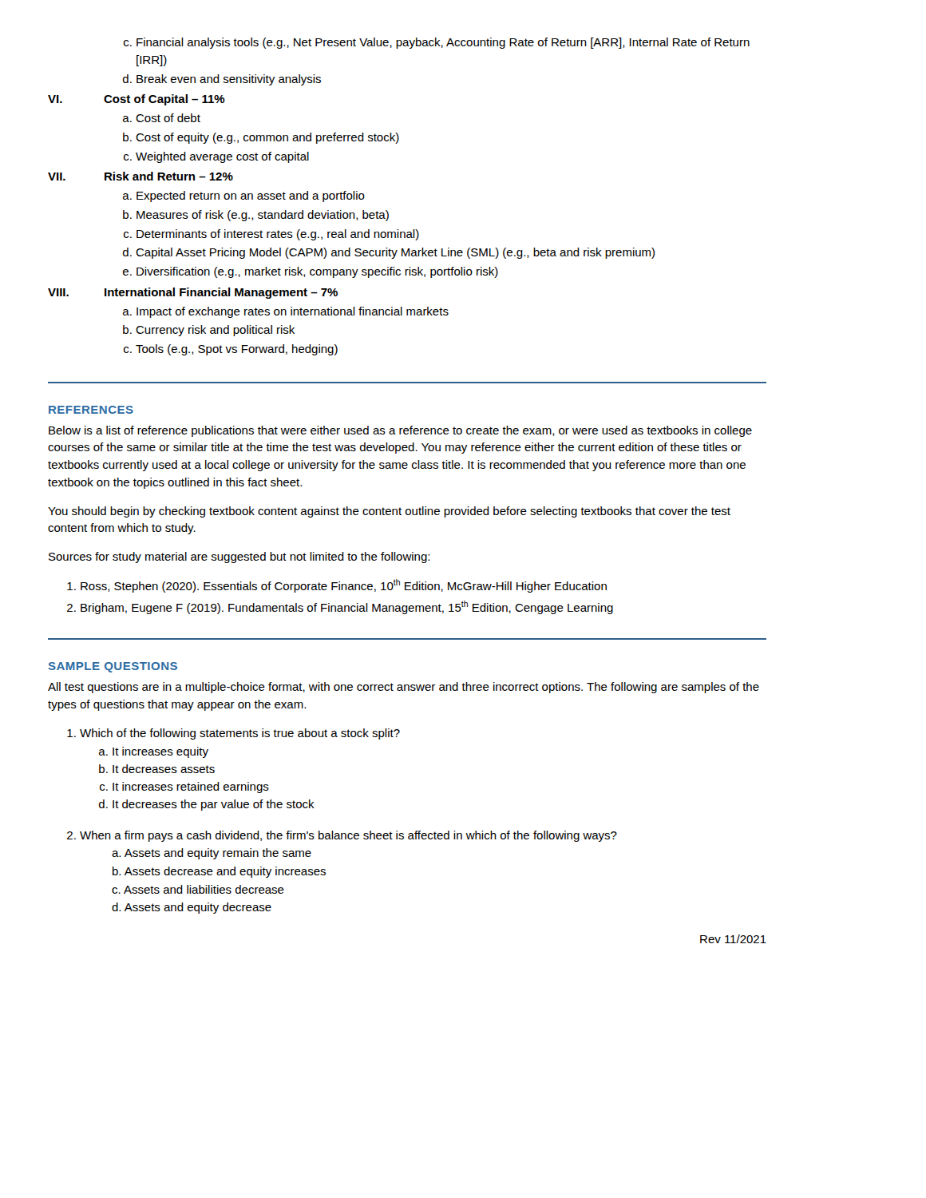Financial analysis tools (e.g., Net Present Value, payback, Accounting Rate of Return [ARR], Internal Rate of Return [IRR])
Break even and sensitivity analysis
VI.
Cost of Capital – 11%
Cost of debt
Cost of equity (e.g., common and preferred stock)
Weighted average cost of capital
VII.
Risk and Return – 12%
Expected return on an asset and a portfolio
Measures of risk (e.g., standard deviation, beta)
Determinants of interest rates (e.g., real and nominal)
Capital Asset Pricing Model (CAPM) and Security Market Line (SML) (e.g., beta and risk premium)
Diversification (e.g., market risk, company specific risk, portfolio risk)
VIII.
International Financial Management – 7%
Impact of exchange rates on international financial markets
Currency risk and political risk
Tools (e.g., Spot vs Forward, hedging)
REFERENCES
Below is a list of reference publications that were either used as a reference to create the exam, or were used as textbooks in college courses of the same or similar title at the time the test was developed. You may reference either the current edition of these titles or textbooks currently used at a local college or university for the same class title. It is recommended that you reference more than one textbook on the topics outlined in this fact sheet.
You should begin by checking textbook content against the content outline provided before selecting textbooks that cover the test content from which to study.
Sources for study material are suggested but not limited to the following:
Ross, Stephen (2020). Essentials of Corporate Finance, 10th Edition, McGraw-Hill Higher Education
Brigham, Eugene F (2019). Fundamentals of Financial Management, 15th Edition, Cengage Learning
SAMPLE QUESTIONS
All test questions are in a multiple-choice format, with one correct answer and three incorrect options. The following are samples of the types of questions that may appear on the exam.
Which of the following statements is true about a stock split?
It increases equity
It decreases assets
It increases retained earnings
It decreases the par value of the stock
When a firm pays a cash dividend, the firm's balance sheet is affected in which of the following ways?
a. Assets and equity remain the same
b. Assets decrease and equity increases
c. Assets and liabilities decrease
d. Assets and equity decrease
Rev 11/2021